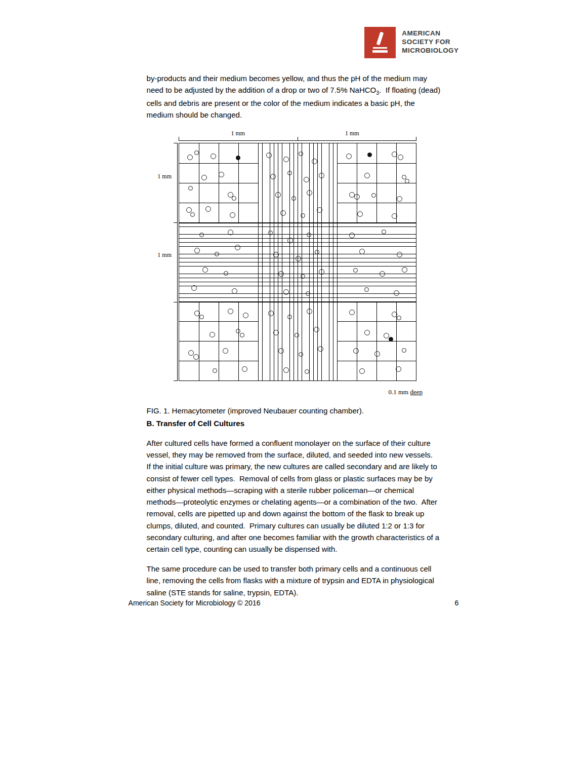American
Society for
Microbiology
by-products and their medium becomes yellow, and thus the pH of the medium may need to be adjusted by the addition of a drop or two of 7.5% NaHCO3. If floating (dead) cells and debris are present or the color of the medium indicates a basic pH, the medium should be changed.
1 mm 1 mm
1 mm 1 mm
0.1 mm deep
FIG. 1. Hemacytometer (improved Neubauer counting chamber).
B. Transfer of Cell Cultures
After cultured cells have formed a confluent monolayer on the surface of their culture vessel, they may be removed from the surface, diluted, and seeded into new vessels. If the initial culture was primary, the new cultures are called secondary and are likely to consist of fewer cell types. Removal of cells from glass or plastic surfaces may be by either physical methods—scraping with a sterile rubber policeman—or chemical methods—proteolytic enzymes or chelating agents—or a combination of the two. After removal, cells are pipetted up and down against the bottom of the flask to break up clumps, diluted, and counted. Primary cultures can usually be diluted 1:2 or 1:3 for secondary culturing, and after one becomes familiar with the growth characteristics of a certain cell type, counting can usually be dispensed with.
The same procedure can be used to transfer both primary cells and a continuous cell line, removing the cells from flasks with a mixture of trypsin and EDTA in physiological saline (STE stands for saline, trypsin, EDTA).
American Society for Microbiology © 2016 6